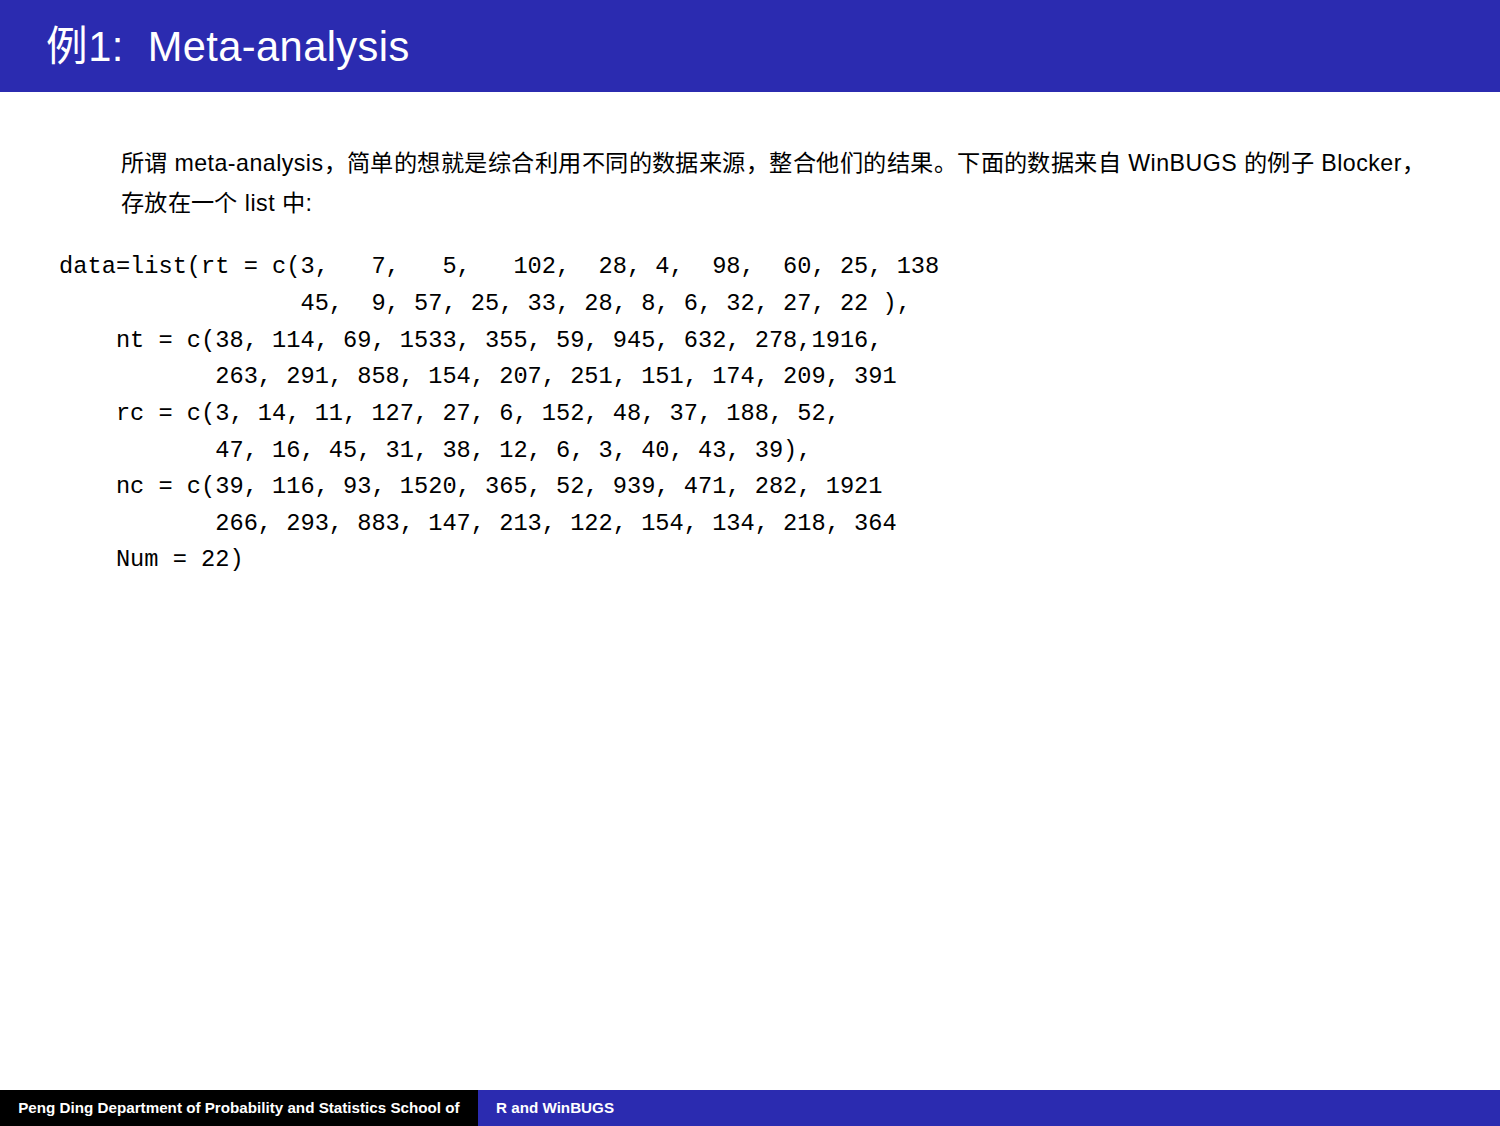例1: Meta-analysis
所谓 meta-analysis，简单的想就是综合利用不同的数据来源，整合他们的结果。下面的数据来自 WinBUGS 的例子 Blocker，存放在一个 list 中:
data=list(rt = c(3,   7,   5,   102,  28, 4,  98,  60, 25, 138
                 45,  9, 57, 25, 33, 28, 8, 6, 32, 27, 22 ),
    nt = c(38, 114, 69, 1533, 355, 59, 945, 632, 278,1916,
           263, 291, 858, 154, 207, 251, 151, 174, 209, 391
    rc = c(3, 14, 11, 127, 27, 6, 152, 48, 37, 188, 52,
           47, 16, 45, 31, 38, 12, 6, 3, 40, 43, 39),
    nc = c(39, 116, 93, 1520, 365, 52, 939, 471, 282, 1921
           266, 293, 883, 147, 213, 122, 154, 134, 218, 364
    Num = 22)
Peng Ding Department of Probability and Statistics School of
R and WinBUGS